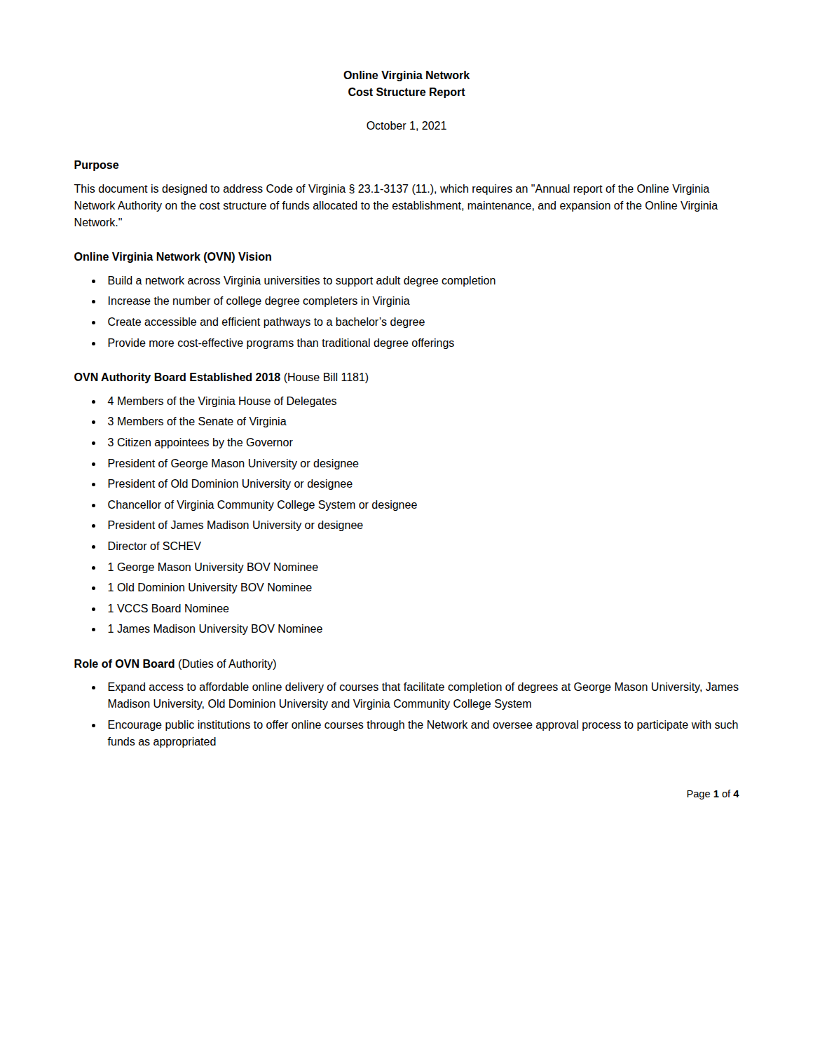Online Virginia Network Cost Structure Report
October 1, 2021
Purpose
This document is designed to address Code of Virginia § 23.1-3137 (11.), which requires an "Annual report of the Online Virginia Network Authority on the cost structure of funds allocated to the establishment, maintenance, and expansion of the Online Virginia Network."
Online Virginia Network (OVN) Vision
Build a network across Virginia universities to support adult degree completion
Increase the number of college degree completers in Virginia
Create accessible and efficient pathways to a bachelor’s degree
Provide more cost-effective programs than traditional degree offerings
OVN Authority Board Established 2018 (House Bill 1181)
4 Members of the Virginia House of Delegates
3 Members of the Senate of Virginia
3 Citizen appointees by the Governor
President of George Mason University or designee
President of Old Dominion University or designee
Chancellor of Virginia Community College System or designee
President of James Madison University or designee
Director of SCHEV
1 George Mason University BOV Nominee
1 Old Dominion University BOV Nominee
1 VCCS Board Nominee
1 James Madison University BOV Nominee
Role of OVN Board (Duties of Authority)
Expand access to affordable online delivery of courses that facilitate completion of degrees at George Mason University, James Madison University, Old Dominion University and Virginia Community College System
Encourage public institutions to offer online courses through the Network and oversee approval process to participate with such funds as appropriated
Page 1 of 4